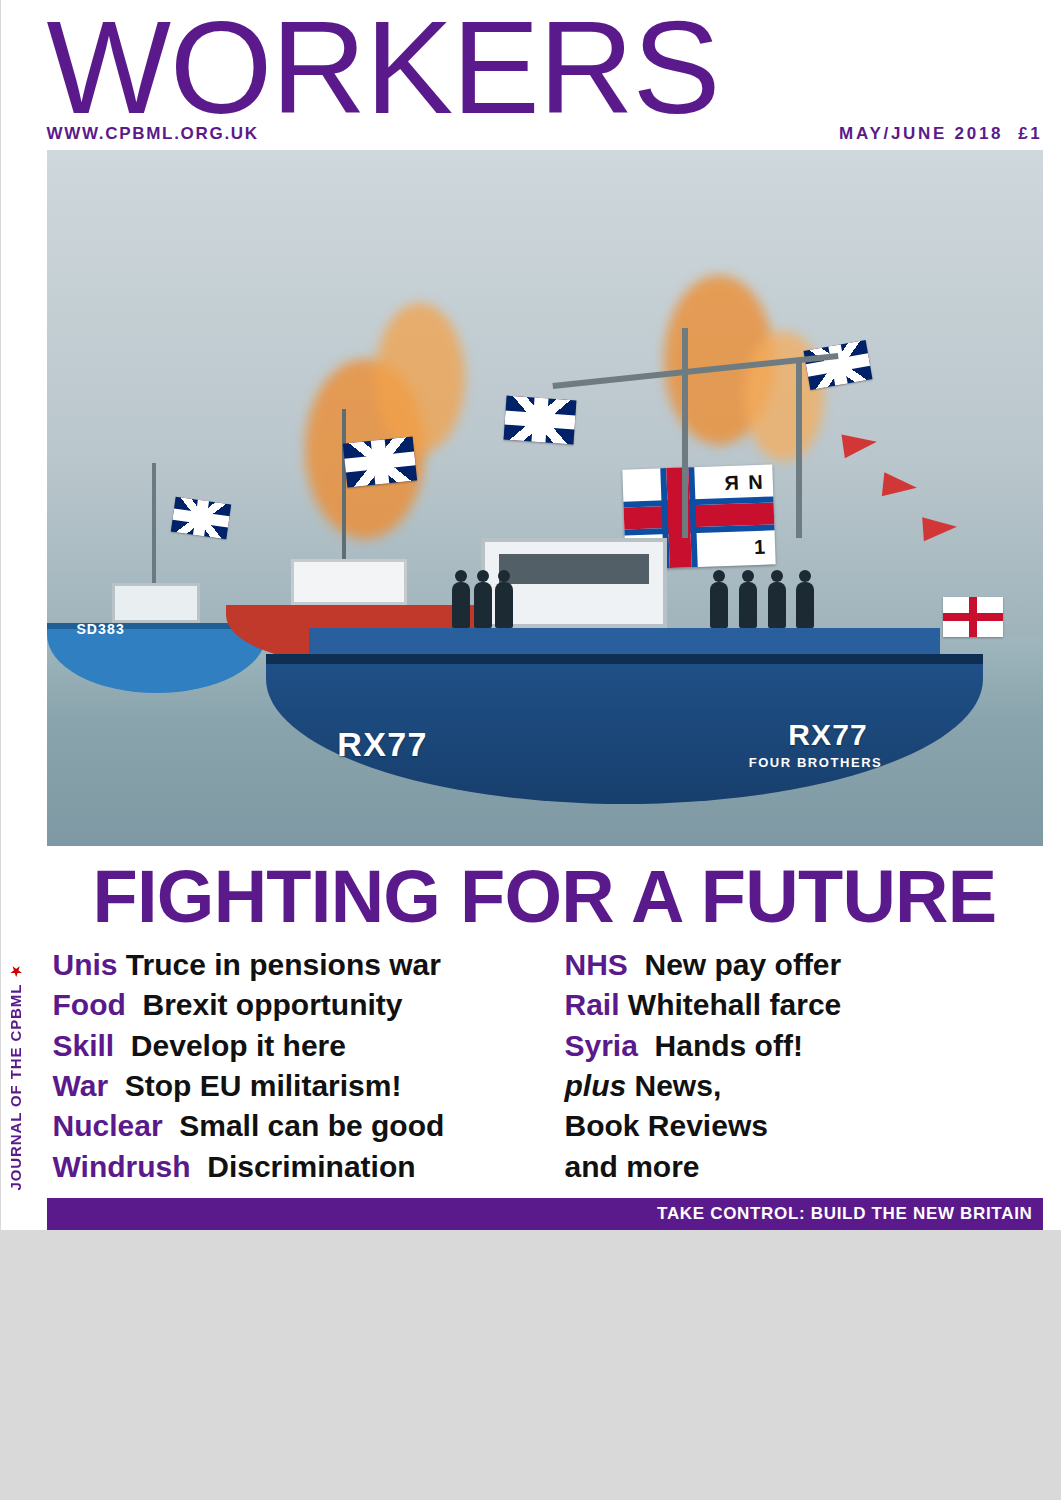JOURNAL OF THE CPBML ★
WORKERS
WWW.CPBML.ORG.UK MAY/JUNE 2018 £1
N Я L 1
RX77 RX77 FOUR BROTHERS
SD383
FIGHTING FOR A FUTURE
Unis Truce in pensions war
NHS New pay offer
Food Brexit opportunity
Rail Whitehall farce
Skill Develop it here
Syria Hands off!
War Stop EU militarism!
plus News,
Nuclear Small can be good
Book Reviews
Windrush Discrimination
and more
TAKE CONTROL: BUILD THE NEW BRITAIN